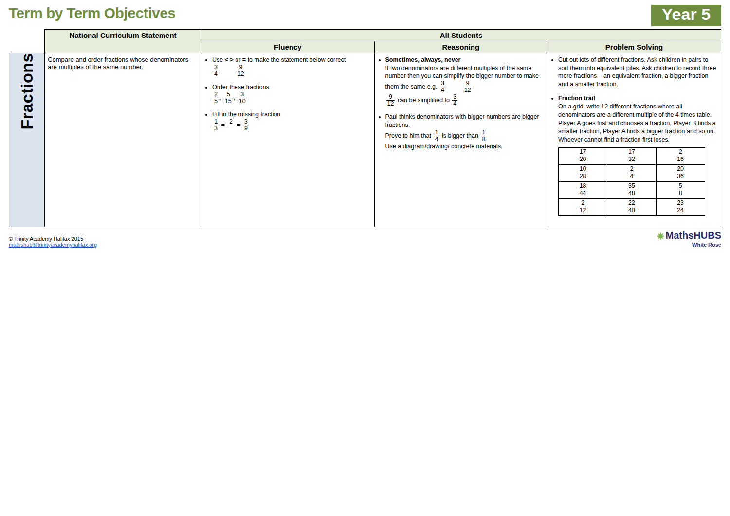Term by Term Objectives
Year 5
| | National Curriculum Statement | All Students |
| --- | --- | --- |
| Fluency | Reasoning | Problem Solving |
| Fractions | Compare and order fractions whose denominators are multiples of the same number. | Use < > or = to make the statement below correct 3 4 9 12 Order these fractions 2 5 , 5 15 , 3 10 Fill in the missing fraction 1 3 = 2 = 3 9 | Sometimes, always, never If two denominators are different multiples of the same number then you can simplify the bigger number to make them the same e.g. 3 4 9 12 9 12 can be simplified to 3 4 Paul thinks denominators with bigger numbers are bigger fractions. Prove to him that 1 4 is bigger than 1 8 Use a diagram/drawing/ concrete materials. | Cut out lots of different fractions. Ask children in pairs to sort them into equivalent piles. Ask children to record three more fractions – an equivalent fraction, a bigger fraction and a smaller fraction. Fraction trail On a grid, write 12 different fractions where all denominators are a different multiple of the 4 times table. Player A goes first and chooses a fraction, Player B finds a smaller fraction, Player A finds a bigger fraction and so on. Whoever cannot find a fraction first loses. / 17 20 / 17 32 / 2 16 / / 10 28 / 2 4 / 20 36 / / 18 44 / 35 48 / 5 8 / / 2 12 / 22 40 / 23 24 / |
© Trinity Academy Halifax 2015
mathshub@trinityacademyhalifax.org
✷MathsHUBS
White Rose